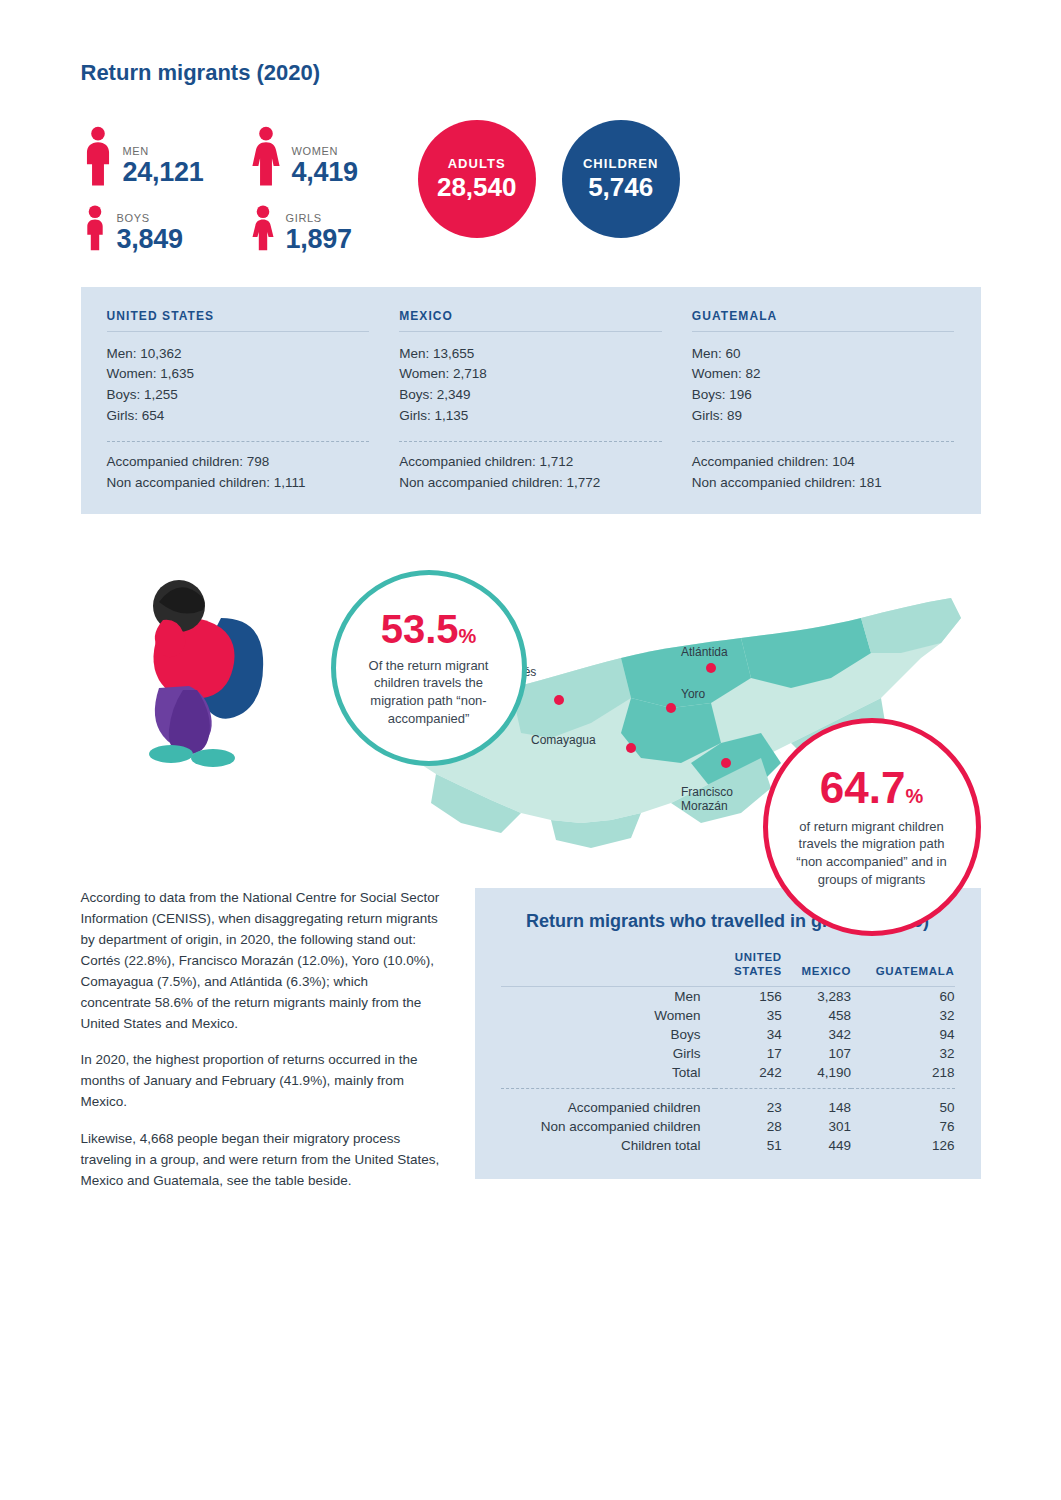Return migrants (2020)
Men 24,121
Women 4,419
Boys 3,849
Girls 1,897
Adults 28,540
Children 5,746
United States
Men: 10,362
Women: 1,635
Boys: 1,255
Girls: 654
Accompanied children: 798
Non accompanied children: 1,111
Mexico
Men: 13,655
Women: 2,718
Boys: 2,349
Girls: 1,135
Accompanied children: 1,712
Non accompanied children: 1,772
Guatemala
Men: 60
Women: 82
Boys: 196
Girls: 89
Accompanied children: 104
Non accompanied children: 181
Cortés Atlántida Yoro Comayagua Francisco Morazán
53.5%
Of the return migrant children travels the migration path “non-accompanied”
64.7%
of return migrant children travels the migration path “non accompanied” and in groups of migrants
According to data from the National Centre for Social Sector Information (CENISS), when disaggregating return migrants by department of origin, in 2020, the following stand out: Cortés (22.8%), Francisco Morazán (12.0%), Yoro (10.0%), Comayagua (7.5%), and Atlántida (6.3%); which concentrate 58.6% of the return migrants mainly from the United States and Mexico.
In 2020, the highest proportion of returns occurred in the months of January and February (41.9%), mainly from Mexico.
Likewise, 4,668 people began their migratory process traveling in a group, and were return from the United States, Mexico and Guatemala, see the table beside.
Return migrants who travelled in groups (2020)
| | United States | Mexico | Guatemala |
| --- | --- | --- | --- |
| Men | 156 | 3,283 | 60 |
| Women | 35 | 458 | 32 |
| Boys | 34 | 342 | 94 |
| Girls | 17 | 107 | 32 |
| Total | 242 | 4,190 | 218 |
| Accompanied children | 23 | 148 | 50 |
| Non accompanied children | 28 | 301 | 76 |
| Children total | 51 | 449 | 126 |